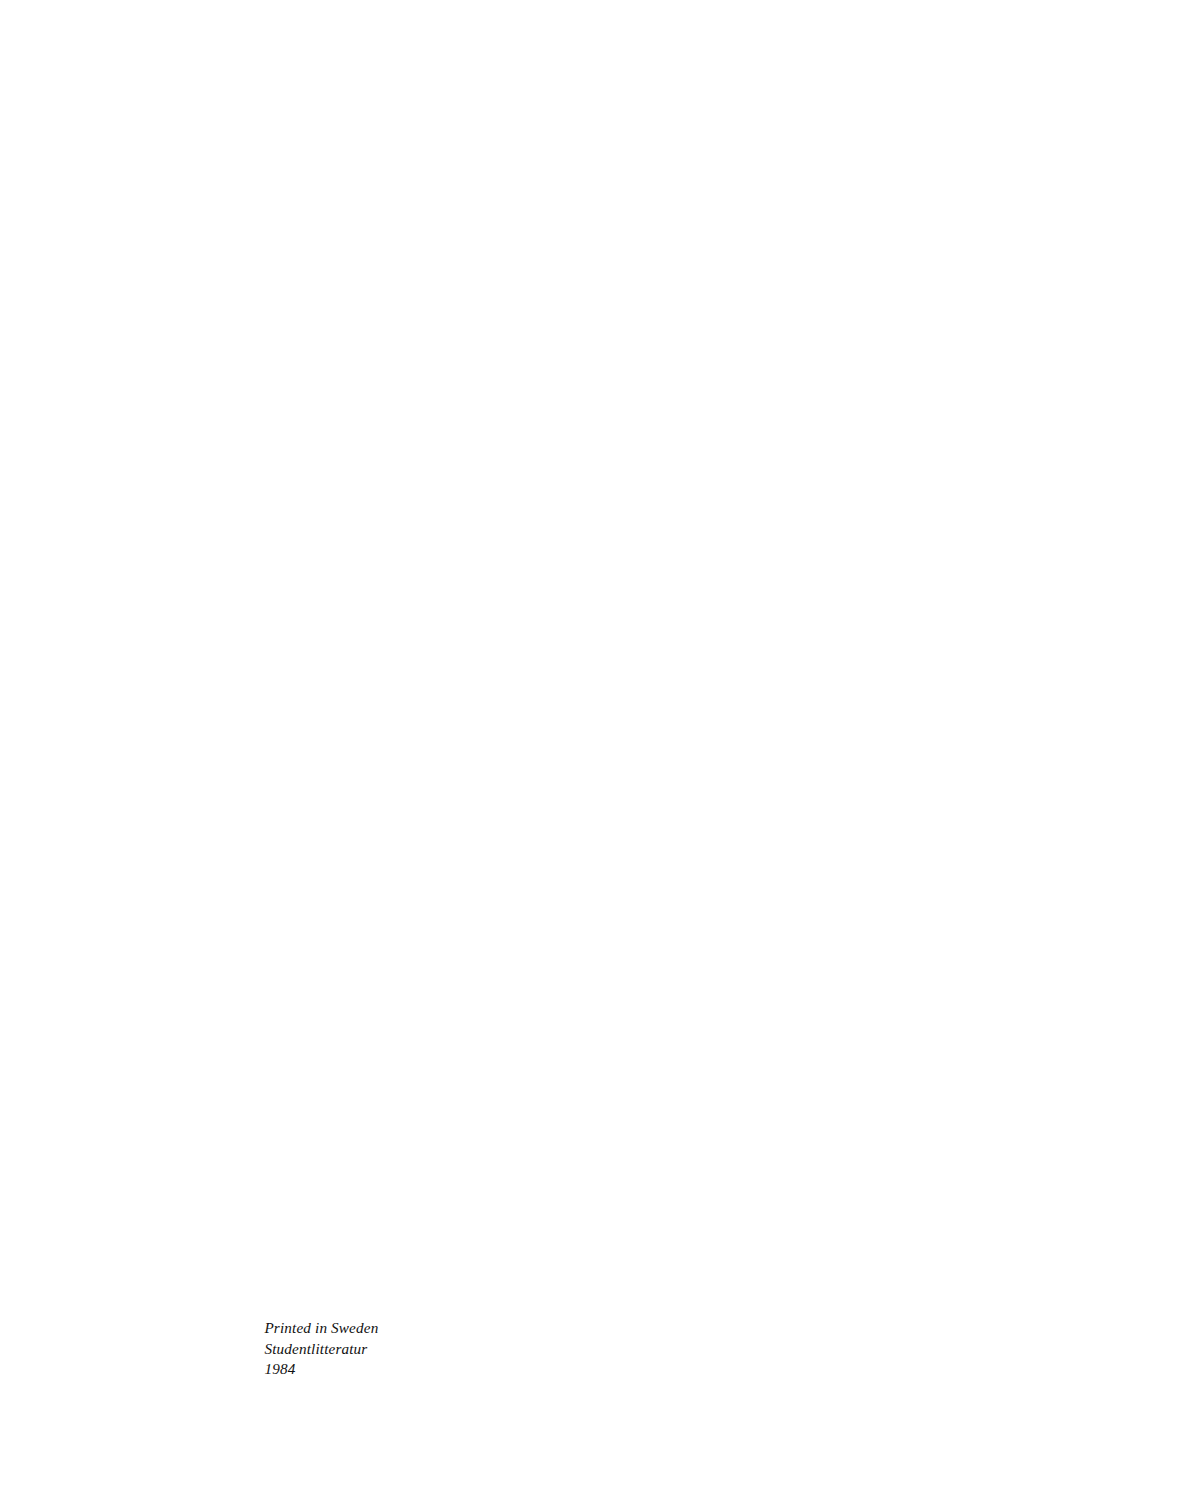Printed in Sweden Studentlitteratur 1984